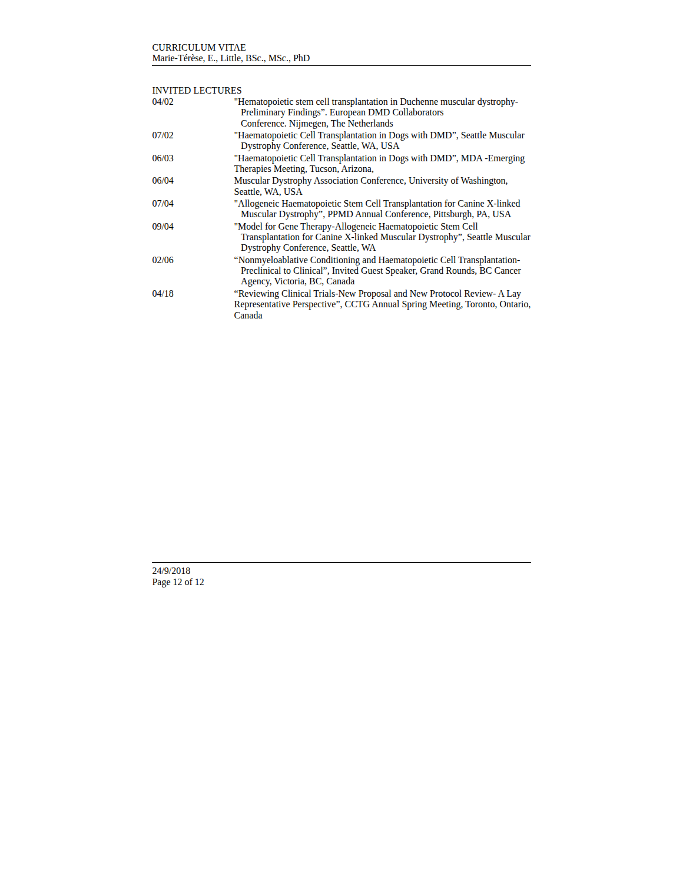CURRICULUM VITAE
Marie-Térèse, E., Little, BSc., MSc., PhD
INVITED LECTURES
| 04/02 | "Hematopoietic stem cell transplantation in Duchenne muscular dystrophy- Preliminary Findings”. European DMD Collaborators Conference. Nijmegen, The Netherlands |
| 07/02 | "Haematopoietic Cell Transplantation in Dogs with DMD”, Seattle Muscular Dystrophy Conference, Seattle, WA, USA |
| 06/03 | "Haematopoietic Cell Transplantation in Dogs with DMD”, MDA -Emerging Therapies Meeting, Tucson, Arizona, |
| 06/04 | Muscular Dystrophy Association Conference, University of Washington, Seattle, WA, USA |
| 07/04 | "Allogeneic Haematopoietic Stem Cell Transplantation for Canine X-linked Muscular Dystrophy”, PPMD Annual Conference, Pittsburgh, PA, USA |
| 09/04 | "Model for Gene Therapy-Allogeneic Haematopoietic Stem Cell Transplantation for Canine X-linked Muscular Dystrophy”, Seattle Muscular Dystrophy Conference, Seattle, WA |
| 02/06 | “Nonmyeloablative Conditioning and Haematopoietic Cell Transplantation- Preclinical to Clinical”, Invited Guest Speaker, Grand Rounds, BC Cancer Agency, Victoria, BC, Canada |
| 04/18 | “Reviewing Clinical Trials-New Proposal and New Protocol Review- A Lay Representative Perspective”, CCTG Annual Spring Meeting, Toronto, Ontario, Canada |
24/9/2018
Page 12 of 12